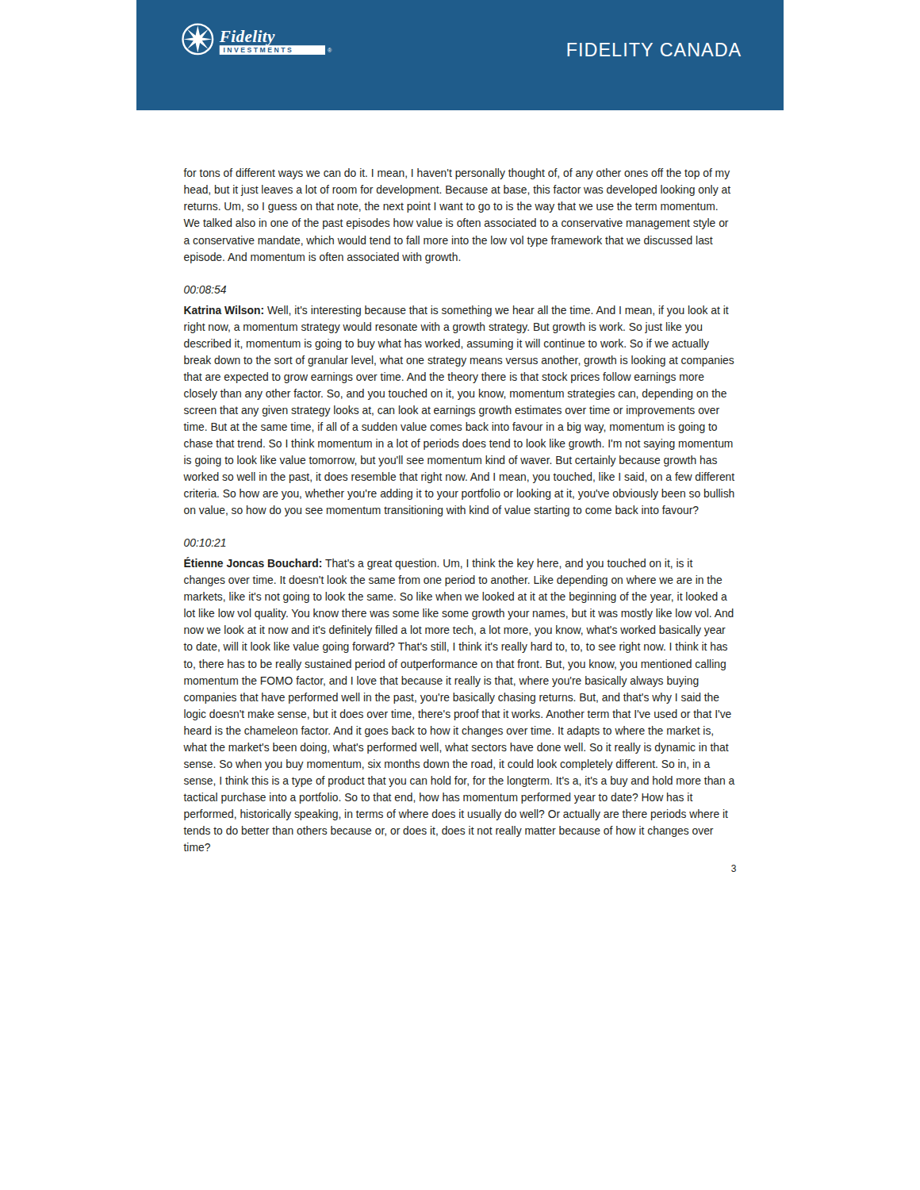Fidelity INVESTMENTS ®
FIDELITY CANADA
for tons of different ways we can do it. I mean, I haven't personally thought of, of any other ones off the top of my head, but it just leaves a lot of room for development. Because at base, this factor was developed looking only at returns. Um, so I guess on that note, the next point I want to go to is the way that we use the term momentum. We talked also in one of the past episodes how value is often associated to a conservative management style or a conservative mandate, which would tend to fall more into the low vol type framework that we discussed last episode. And momentum is often associated with growth.
00:08:54
Katrina Wilson: Well, it's interesting because that is something we hear all the time. And I mean, if you look at it right now, a momentum strategy would resonate with a growth strategy. But growth is work. So just like you described it, momentum is going to buy what has worked, assuming it will continue to work. So if we actually break down to the sort of granular level, what one strategy means versus another, growth is looking at companies that are expected to grow earnings over time. And the theory there is that stock prices follow earnings more closely than any other factor. So, and you touched on it, you know, momentum strategies can, depending on the screen that any given strategy looks at, can look at earnings growth estimates over time or improvements over time. But at the same time, if all of a sudden value comes back into favour in a big way, momentum is going to chase that trend. So I think momentum in a lot of periods does tend to look like growth. I'm not saying momentum is going to look like value tomorrow, but you'll see momentum kind of waver. But certainly because growth has worked so well in the past, it does resemble that right now. And I mean, you touched, like I said, on a few different criteria. So how are you, whether you're adding it to your portfolio or looking at it, you've obviously been so bullish on value, so how do you see momentum transitioning with kind of value starting to come back into favour?
00:10:21
Étienne Joncas Bouchard: That's a great question. Um, I think the key here, and you touched on it, is it changes over time. It doesn't look the same from one period to another. Like depending on where we are in the markets, like it's not going to look the same. So like when we looked at it at the beginning of the year, it looked a lot like low vol quality. You know there was some like some growth your names, but it was mostly like low vol. And now we look at it now and it's definitely filled a lot more tech, a lot more, you know, what's worked basically year to date, will it look like value going forward? That's still, I think it's really hard to, to, to see right now. I think it has to, there has to be really sustained period of outperformance on that front. But, you know, you mentioned calling momentum the FOMO factor, and I love that because it really is that, where you're basically always buying companies that have performed well in the past, you're basically chasing returns. But, and that's why I said the logic doesn't make sense, but it does over time, there's proof that it works. Another term that I've used or that I've heard is the chameleon factor. And it goes back to how it changes over time. It adapts to where the market is, what the market's been doing, what's performed well, what sectors have done well. So it really is dynamic in that sense. So when you buy momentum, six months down the road, it could look completely different. So in, in a sense, I think this is a type of product that you can hold for, for the longterm. It's a, it's a buy and hold more than a tactical purchase into a portfolio. So to that end, how has momentum performed year to date? How has it performed, historically speaking, in terms of where does it usually do well? Or actually are there periods where it tends to do better than others because or, or does it, does it not really matter because of how it changes over time?
3